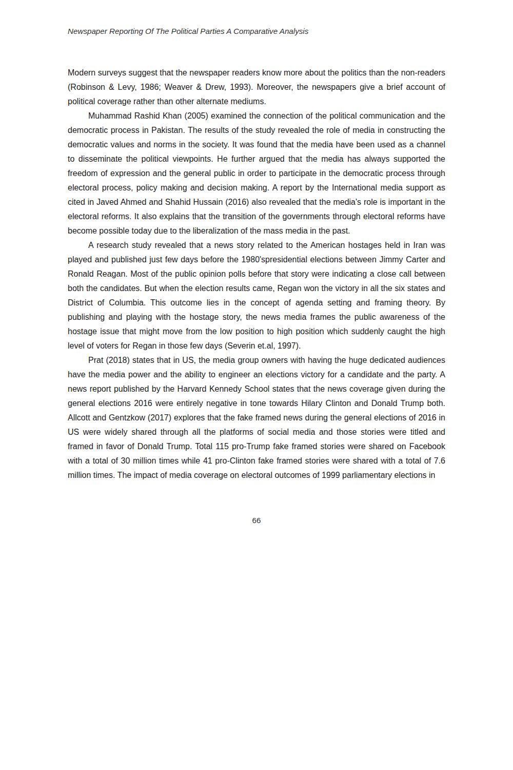Newspaper Reporting Of The Political Parties A Comparative Analysis
Modern surveys suggest that the newspaper readers know more about the politics than the non-readers (Robinson & Levy, 1986; Weaver & Drew, 1993). Moreover, the newspapers give a brief account of political coverage rather than other alternate mediums.
Muhammad Rashid Khan (2005) examined the connection of the political communication and the democratic process in Pakistan. The results of the study revealed the role of media in constructing the democratic values and norms in the society. It was found that the media have been used as a channel to disseminate the political viewpoints. He further argued that the media has always supported the freedom of expression and the general public in order to participate in the democratic process through electoral process, policy making and decision making. A report by the International media support as cited in Javed Ahmed and Shahid Hussain (2016) also revealed that the media's role is important in the electoral reforms. It also explains that the transition of the governments through electoral reforms have become possible today due to the liberalization of the mass media in the past.
A research study revealed that a news story related to the American hostages held in Iran was played and published just few days before the 1980'spresidential elections between Jimmy Carter and Ronald Reagan. Most of the public opinion polls before that story were indicating a close call between both the candidates. But when the election results came, Regan won the victory in all the six states and District of Columbia. This outcome lies in the concept of agenda setting and framing theory. By publishing and playing with the hostage story, the news media frames the public awareness of the hostage issue that might move from the low position to high position which suddenly caught the high level of voters for Regan in those few days (Severin et.al, 1997).
Prat (2018) states that in US, the media group owners with having the huge dedicated audiences have the media power and the ability to engineer an elections victory for a candidate and the party. A news report published by the Harvard Kennedy School states that the news coverage given during the general elections 2016 were entirely negative in tone towards Hilary Clinton and Donald Trump both. Allcott and Gentzkow (2017) explores that the fake framed news during the general elections of 2016 in US were widely shared through all the platforms of social media and those stories were titled and framed in favor of Donald Trump. Total 115 pro-Trump fake framed stories were shared on Facebook with a total of 30 million times while 41 pro-Clinton fake framed stories were shared with a total of 7.6 million times. The impact of media coverage on electoral outcomes of 1999 parliamentary elections in
66